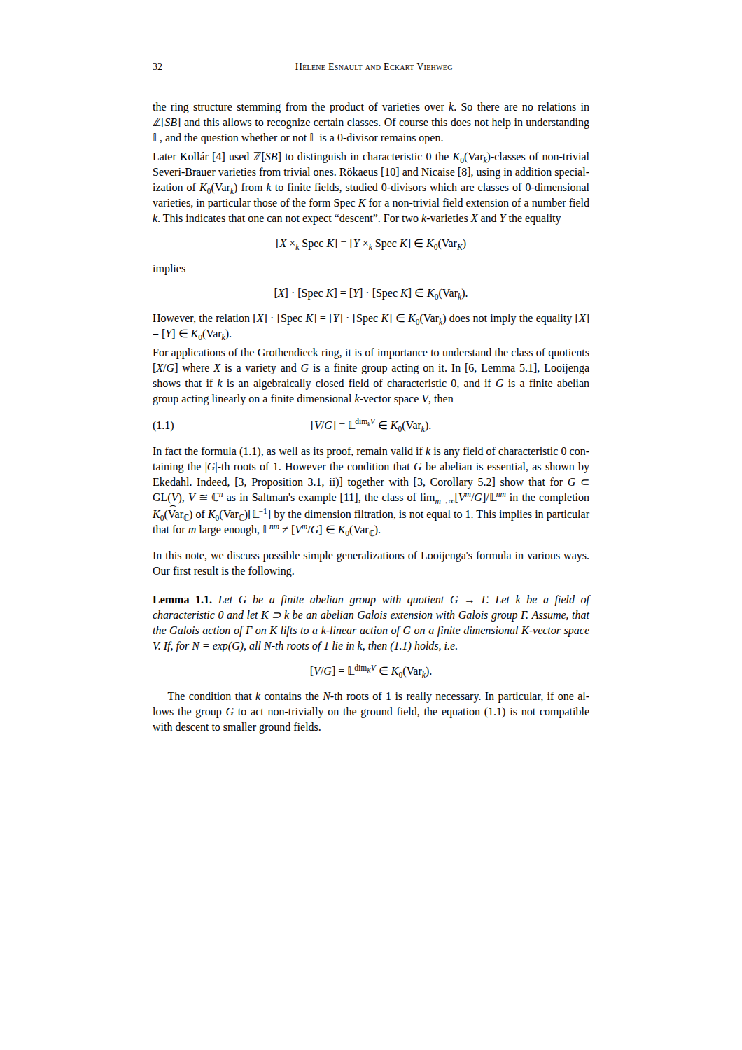32 Hélène Esnault and Eckart Viehweg
the ring structure stemming from the product of varieties over k. So there are no relations in ℤ[SB] and this allows to recognize certain classes. Of course this does not help in understanding 𝕃, and the question whether or not 𝕃 is a 0-divisor remains open.
Later Kollár [4] used ℤ[SB] to distinguish in characteristic 0 the K0(Vark)-classes of non-trivial Severi-Brauer varieties from trivial ones. Rökaeus [10] and Nicaise [8], using in addition specialization of K0(Vark) from k to finite fields, studied 0-divisors which are classes of 0-dimensional varieties, in particular those of the form Spec K for a non-trivial field extension of a number field k. This indicates that one can not expect “descent”. For two k-varieties X and Y the equality
[X ×k Spec K] = [Y ×k Spec K] ∈ K0(VarK)
implies
[X] · [Spec K] = [Y] · [Spec K] ∈ K0(Vark).
However, the relation [X] · [Spec K] = [Y] · [Spec K] ∈ K0(Vark) does not imply the equality [X] = [Y] ∈ K0(Vark).
For applications of the Grothendieck ring, it is of importance to understand the class of quotients [X/G] where X is a variety and G is a finite group acting on it. In [6, Lemma 5.1], Looijenga shows that if k is an algebraically closed field of characteristic 0, and if G is a finite abelian group acting linearly on a finite dimensional k-vector space V, then
(1.1) [V/G] = 𝕃dimkV ∈ K0(Vark).
In fact the formula (1.1), as well as its proof, remain valid if k is any field of characteristic 0 containing the |G|-th roots of 1. However the condition that G be abelian is essential, as shown by Ekedahl. Indeed, [3, Proposition 3.1, ii)] together with [3, Corollary 5.2] show that for G ⊂ GL(V), V ≅ ℂn as in Saltman's example [11], the class of limm→∞[Vm/G]/𝕃nm in the completion ⌢K0(Varℂ) of K0(Varℂ)[𝕃−1] by the dimension filtration, is not equal to 1. This implies in particular that for m large enough, 𝕃nm ≠ [Vm/G] ∈ K0(Varℂ).
In this note, we discuss possible simple generalizations of Looijenga's formula in various ways. Our first result is the following.
Lemma 1.1. Let G be a finite abelian group with quotient G → Γ. Let k be a field of characteristic 0 and let K ⊃ k be an abelian Galois extension with Galois group Γ. Assume, that the Galois action of Γ on K lifts to a k-linear action of G on a finite dimensional K-vector space V. If, for N = exp(G), all N-th roots of 1 lie in k, then (1.1) holds, i.e.
[V/G] = 𝕃dimKV ∈ K0(Vark).
The condition that k contains the N-th roots of 1 is really necessary. In particular, if one allows the group G to act non-trivially on the ground field, the equation (1.1) is not compatible with descent to smaller ground fields.